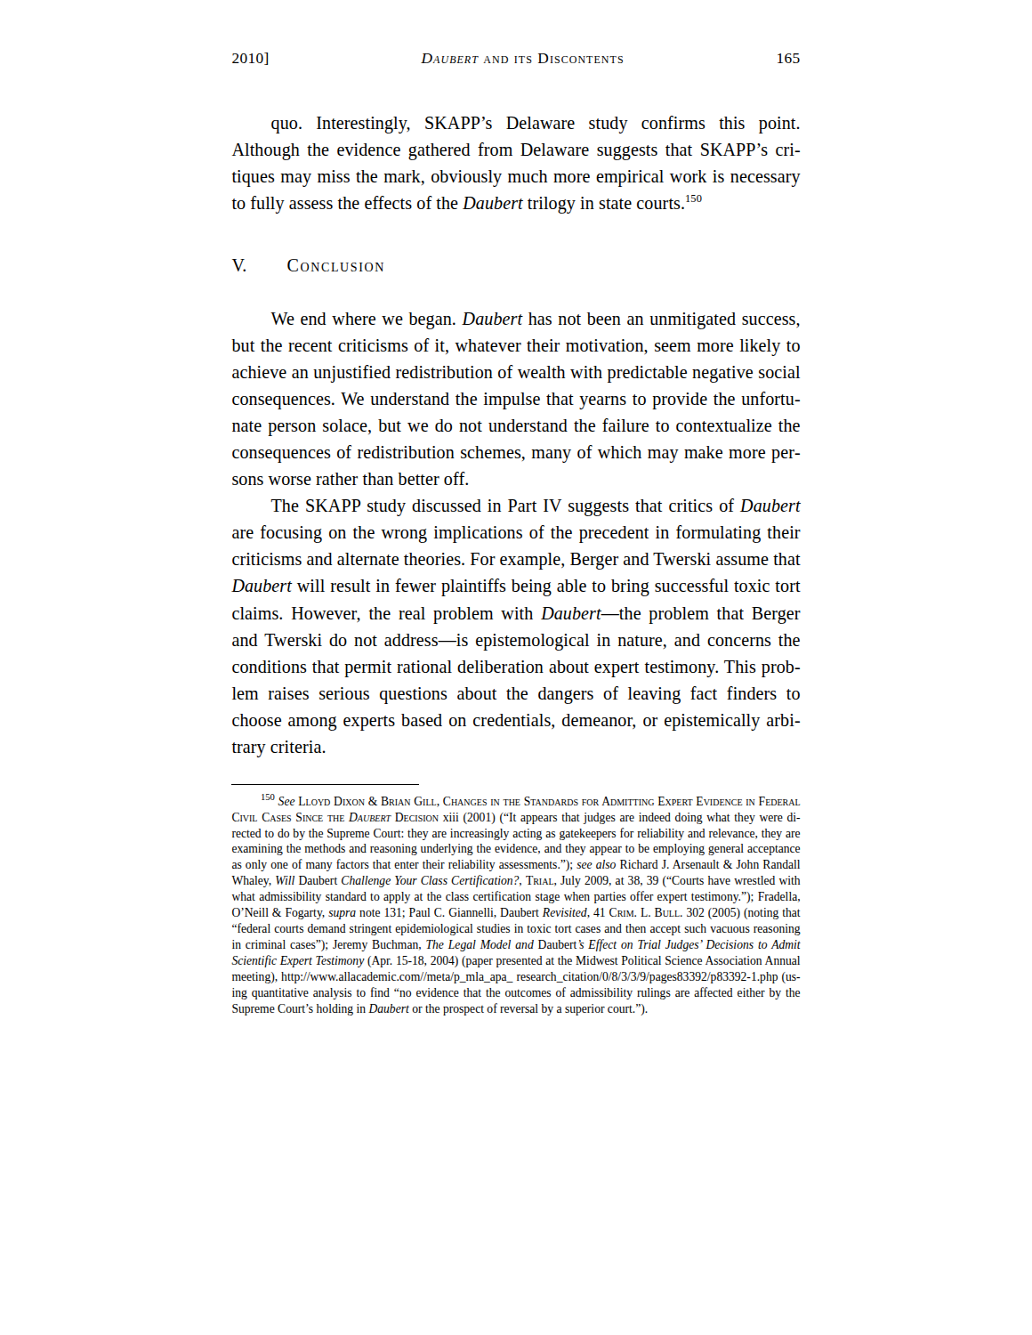2010] Daubert and its Discontents 165
quo. Interestingly, SKAPP’s Delaware study confirms this point. Although the evidence gathered from Delaware suggests that SKAPP’s critiques may miss the mark, obviously much more empirical work is necessary to fully assess the effects of the Daubert trilogy in state courts.150
V. Conclusion
We end where we began. Daubert has not been an unmitigated success, but the recent criticisms of it, whatever their motivation, seem more likely to achieve an unjustified redistribution of wealth with predictable negative social consequences. We understand the impulse that yearns to provide the unfortunate person solace, but we do not understand the failure to contextualize the consequences of redistribution schemes, many of which may make more persons worse rather than better off.
The SKAPP study discussed in Part IV suggests that critics of Daubert are focusing on the wrong implications of the precedent in formulating their criticisms and alternate theories. For example, Berger and Twerski assume that Daubert will result in fewer plaintiffs being able to bring successful toxic tort claims. However, the real problem with Daubert—the problem that Berger and Twerski do not address—is epistemological in nature, and concerns the conditions that permit rational deliberation about expert testimony. This problem raises serious questions about the dangers of leaving fact finders to choose among experts based on credentials, demeanor, or epistemically arbitrary criteria.
150 See Lloyd Dixon & Brian Gill, Changes in the Standards for Admitting Expert Evidence in Federal Civil Cases Since the Daubert Decision xiii (2001) (“It appears that judges are indeed doing what they were directed to do by the Supreme Court: they are increasingly acting as gatekeepers for reliability and relevance, they are examining the methods and reasoning underlying the evidence, and they appear to be employing general acceptance as only one of many factors that enter their reliability assessments.”); see also Richard J. Arsenault & John Randall Whaley, Will Daubert Challenge Your Class Certification?, Trial, July 2009, at 38, 39 (“Courts have wrestled with what admissibility standard to apply at the class certification stage when parties offer expert testimony.”); Fradella, O’Neill & Fogarty, supra note 131; Paul C. Giannelli, Daubert Revisited, 41 Crim. L. Bull. 302 (2005) (noting that “federal courts demand stringent epidemiological studies in toxic tort cases and then accept such vacuous reasoning in criminal cases”); Jeremy Buchman, The Legal Model and Daubert’s Effect on Trial Judges’ Decisions to Admit Scientific Expert Testimony (Apr. 15-18, 2004) (paper presented at the Midwest Political Science Association Annual meeting), http://www.allacademic.com//meta/p_mla_apa_ research_citation/0/8/3/3/9/pages83392/p83392-1.php (using quantitative analysis to find “no evidence that the outcomes of admissibility rulings are affected either by the Supreme Court’s holding in Daubert or the prospect of reversal by a superior court.”).